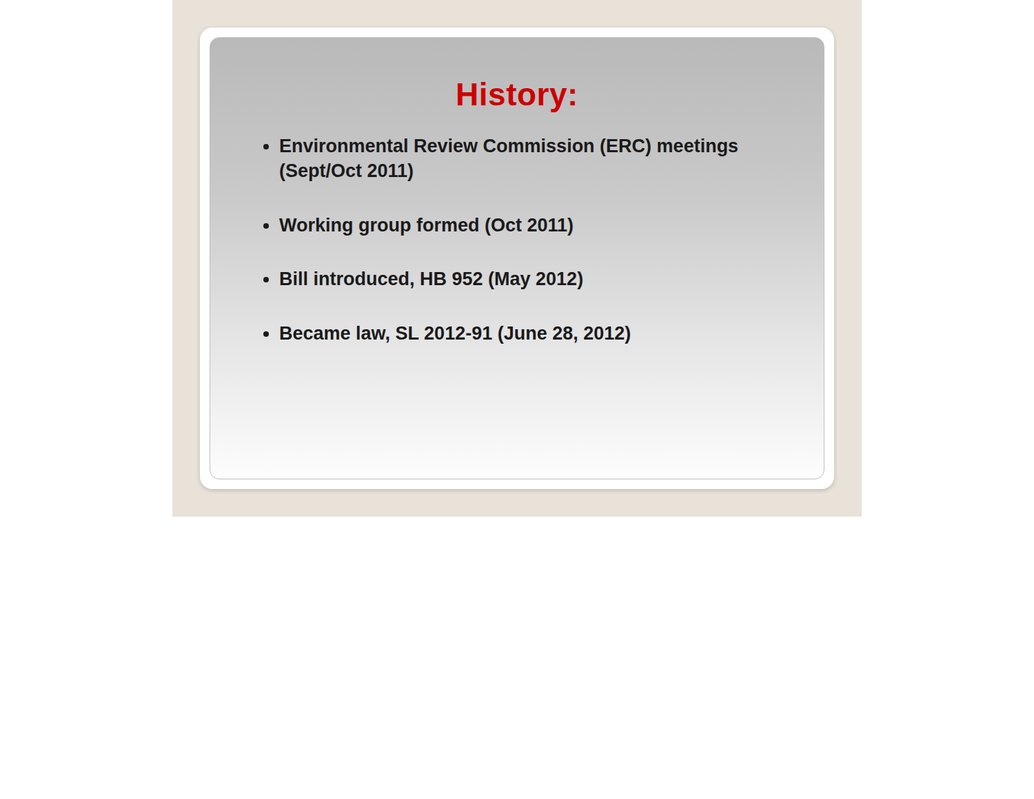History:
Environmental Review Commission (ERC) meetings (Sept/Oct 2011)
Working group formed (Oct 2011)
Bill introduced, HB 952 (May 2012)
Became law, SL 2012-91 (June 28, 2012)